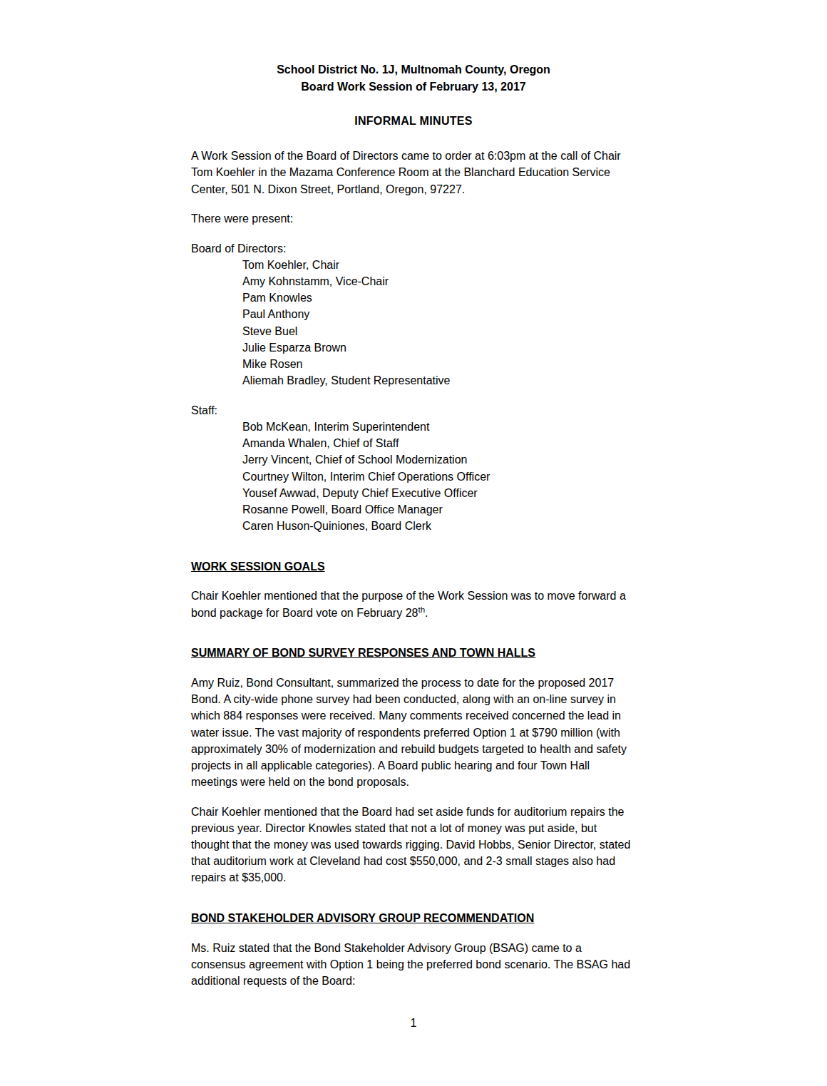School District No. 1J, Multnomah County, Oregon Board Work Session of February 13, 2017
INFORMAL MINUTES
A Work Session of the Board of Directors came to order at 6:03pm at the call of Chair Tom Koehler in the Mazama Conference Room at the Blanchard Education Service Center, 501 N. Dixon Street, Portland, Oregon, 97227.
There were present:
Board of Directors:
Tom Koehler, Chair
Amy Kohnstamm, Vice-Chair
Pam Knowles
Paul Anthony
Steve Buel
Julie Esparza Brown
Mike Rosen
Aliemah Bradley, Student Representative
Staff:
Bob McKean, Interim Superintendent
Amanda Whalen, Chief of Staff
Jerry Vincent, Chief of School Modernization
Courtney Wilton, Interim Chief Operations Officer
Yousef Awwad, Deputy Chief Executive Officer
Rosanne Powell, Board Office Manager
Caren Huson-Quiniones, Board Clerk
Work Session Goals
Chair Koehler mentioned that the purpose of the Work Session was to move forward a bond package for Board vote on February 28th.
Summary of Bond Survey Responses and Town Halls
Amy Ruiz, Bond Consultant, summarized the process to date for the proposed 2017 Bond. A city-wide phone survey had been conducted, along with an on-line survey in which 884 responses were received. Many comments received concerned the lead in water issue. The vast majority of respondents preferred Option 1 at $790 million (with approximately 30% of modernization and rebuild budgets targeted to health and safety projects in all applicable categories). A Board public hearing and four Town Hall meetings were held on the bond proposals.
Chair Koehler mentioned that the Board had set aside funds for auditorium repairs the previous year. Director Knowles stated that not a lot of money was put aside, but thought that the money was used towards rigging. David Hobbs, Senior Director, stated that auditorium work at Cleveland had cost $550,000, and 2-3 small stages also had repairs at $35,000.
Bond Stakeholder Advisory Group Recommendation
Ms. Ruiz stated that the Bond Stakeholder Advisory Group (BSAG) came to a consensus agreement with Option 1 being the preferred bond scenario. The BSAG had additional requests of the Board:
1